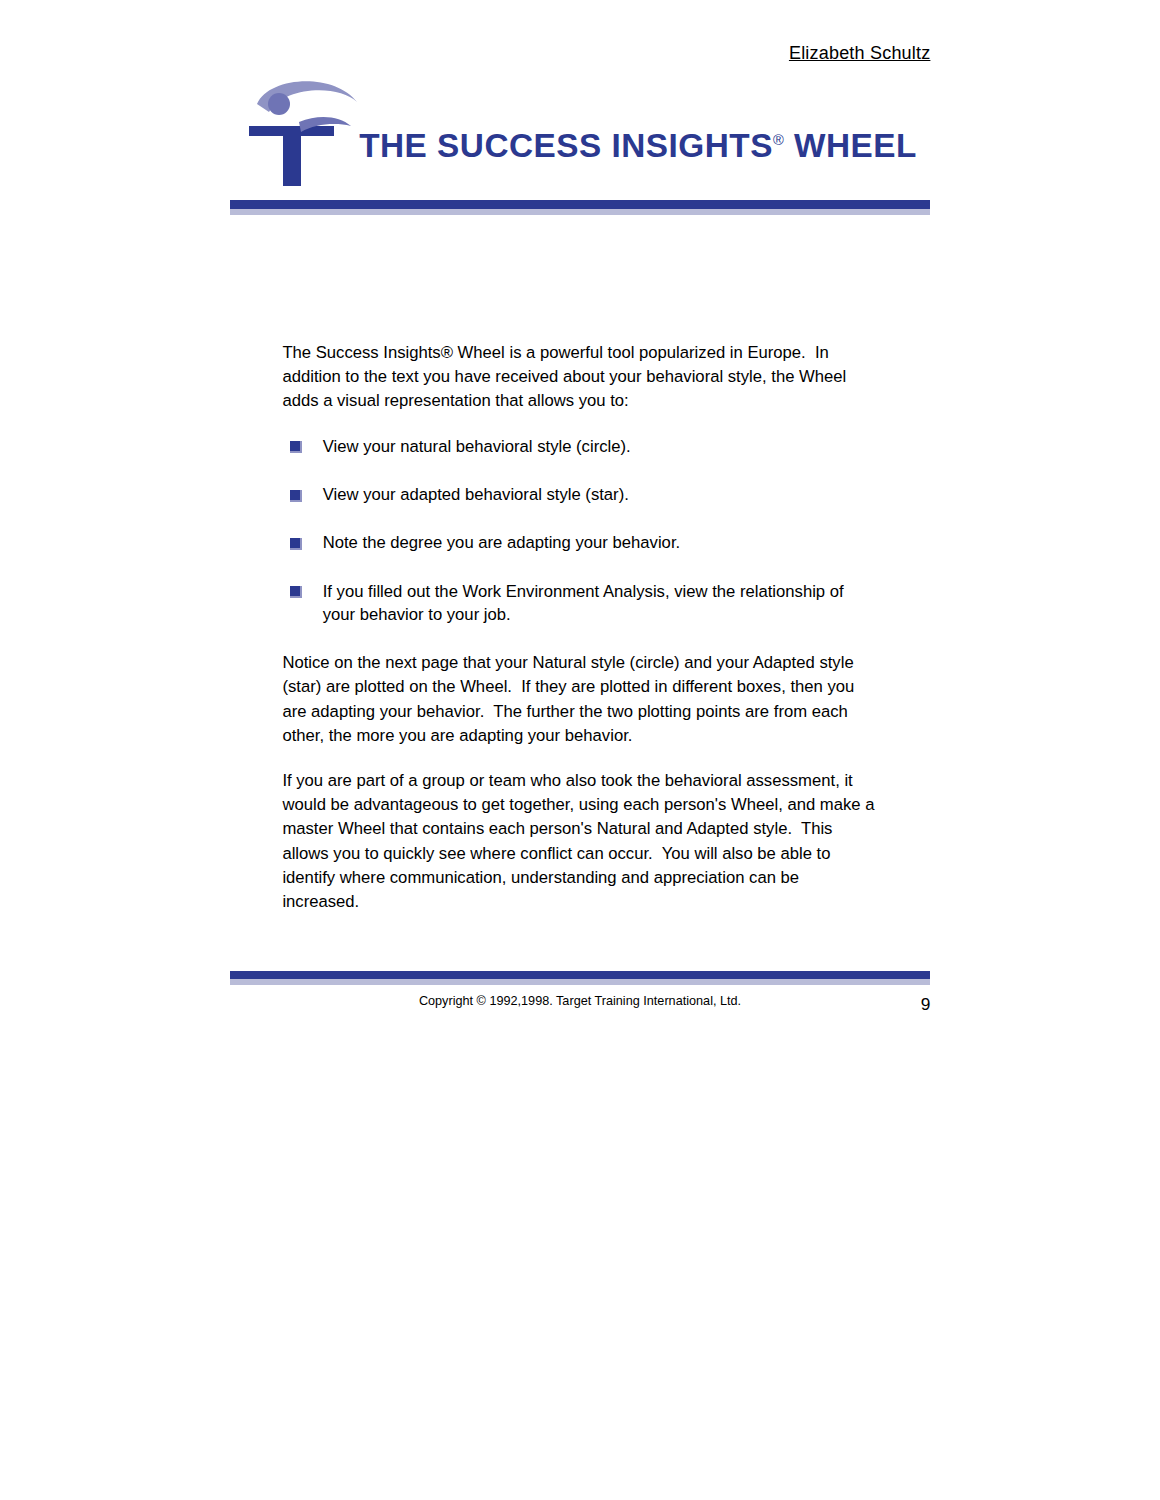Elizabeth Schultz
THE SUCCESS INSIGHTS® WHEEL
The Success Insights® Wheel is a powerful tool popularized in Europe. In addition to the text you have received about your behavioral style, the Wheel adds a visual representation that allows you to:
View your natural behavioral style (circle).
View your adapted behavioral style (star).
Note the degree you are adapting your behavior.
If you filled out the Work Environment Analysis, view the relationship of your behavior to your job.
Notice on the next page that your Natural style (circle) and your Adapted style (star) are plotted on the Wheel. If they are plotted in different boxes, then you are adapting your behavior. The further the two plotting points are from each other, the more you are adapting your behavior.
If you are part of a group or team who also took the behavioral assessment, it would be advantageous to get together, using each person's Wheel, and make a master Wheel that contains each person's Natural and Adapted style. This allows you to quickly see where conflict can occur. You will also be able to identify where communication, understanding and appreciation can be increased.
Copyright © 1992,1998. Target Training International, Ltd. 9